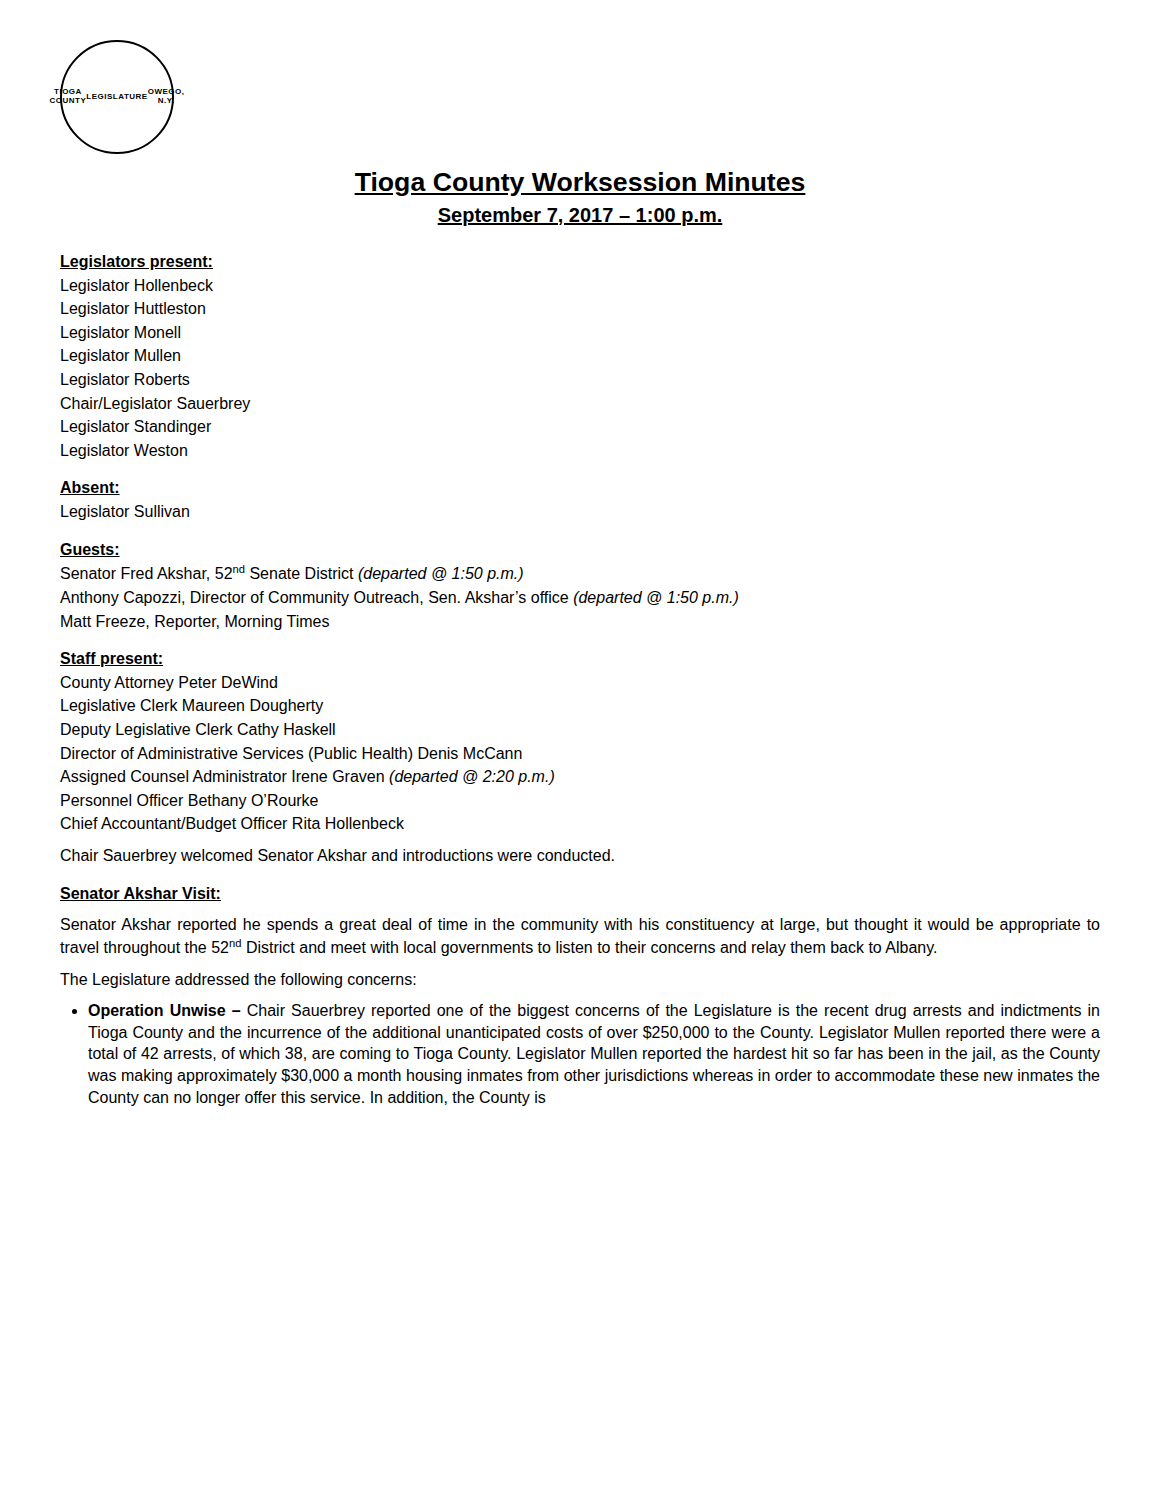TIOGA COUNTY LEGISLATURE OWEGO, N.Y.
Tioga County Worksession Minutes
September 7, 2017 – 1:00 p.m.
Legislators present:
Legislator Hollenbeck
Legislator Huttleston
Legislator Monell
Legislator Mullen
Legislator Roberts
Chair/Legislator Sauerbrey
Legislator Standinger
Legislator Weston
Absent:
Legislator Sullivan
Guests:
Senator Fred Akshar, 52nd Senate District (departed @ 1:50 p.m.)
Anthony Capozzi, Director of Community Outreach, Sen. Akshar’s office (departed @ 1:50 p.m.)
Matt Freeze, Reporter, Morning Times
Staff present:
County Attorney Peter DeWind
Legislative Clerk Maureen Dougherty
Deputy Legislative Clerk Cathy Haskell
Director of Administrative Services (Public Health) Denis McCann
Assigned Counsel Administrator Irene Graven (departed @ 2:20 p.m.)
Personnel Officer Bethany O’Rourke
Chief Accountant/Budget Officer Rita Hollenbeck
Chair Sauerbrey welcomed Senator Akshar and introductions were conducted.
Senator Akshar Visit:
Senator Akshar reported he spends a great deal of time in the community with his constituency at large, but thought it would be appropriate to travel throughout the 52nd District and meet with local governments to listen to their concerns and relay them back to Albany.
The Legislature addressed the following concerns:
Operation Unwise – Chair Sauerbrey reported one of the biggest concerns of the Legislature is the recent drug arrests and indictments in Tioga County and the incurrence of the additional unanticipated costs of over $250,000 to the County. Legislator Mullen reported there were a total of 42 arrests, of which 38, are coming to Tioga County. Legislator Mullen reported the hardest hit so far has been in the jail, as the County was making approximately $30,000 a month housing inmates from other jurisdictions whereas in order to accommodate these new inmates the County can no longer offer this service. In addition, the County is